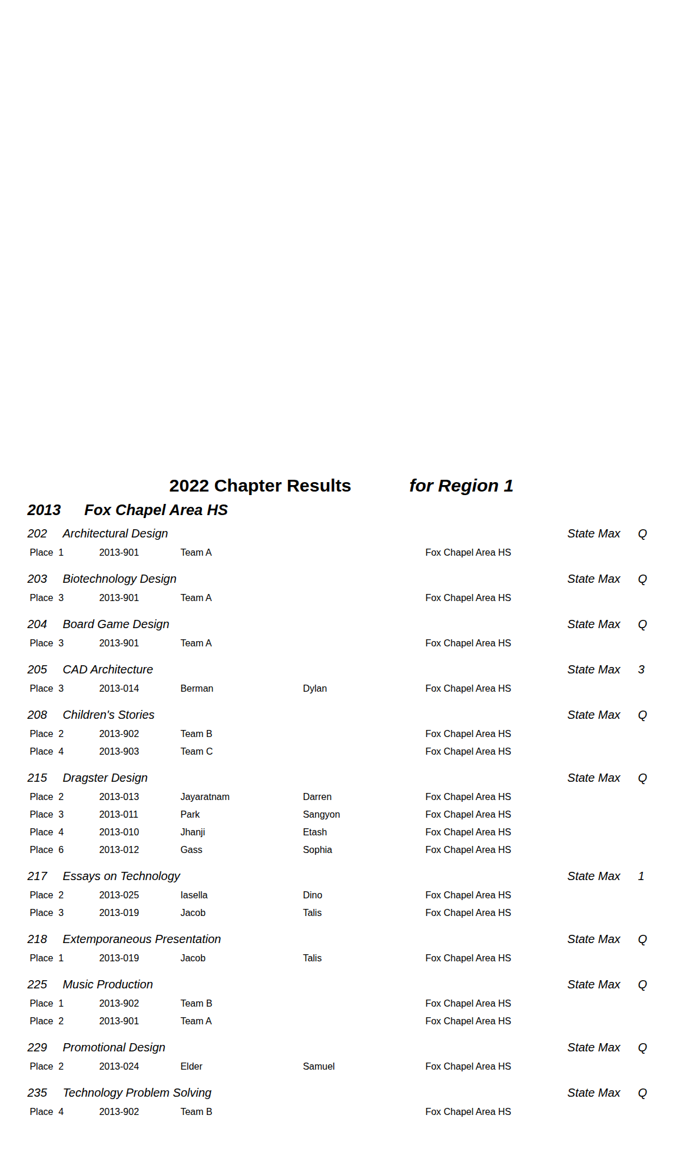2022 Chapter Results for Region 1
2013 Fox Chapel Area HS
202 Architectural Design State Max Q
| Place 1 | 2013-901 | Team A | | Fox Chapel Area HS |
203 Biotechnology Design State Max Q
| Place 3 | 2013-901 | Team A | | Fox Chapel Area HS |
204 Board Game Design State Max Q
| Place 3 | 2013-901 | Team A | | Fox Chapel Area HS |
205 CAD Architecture State Max 3
| Place 3 | 2013-014 | Berman | Dylan | Fox Chapel Area HS |
208 Children's Stories State Max Q
| Place 2 | 2013-902 | Team B | | Fox Chapel Area HS |
| Place 4 | 2013-903 | Team C | | Fox Chapel Area HS |
215 Dragster Design State Max Q
| Place 2 | 2013-013 | Jayaratnam | Darren | Fox Chapel Area HS |
| Place 3 | 2013-011 | Park | Sangyon | Fox Chapel Area HS |
| Place 4 | 2013-010 | Jhanji | Etash | Fox Chapel Area HS |
| Place 6 | 2013-012 | Gass | Sophia | Fox Chapel Area HS |
217 Essays on Technology State Max 1
| Place 2 | 2013-025 | Iasella | Dino | Fox Chapel Area HS |
| Place 3 | 2013-019 | Jacob | Talis | Fox Chapel Area HS |
218 Extemporaneous Presentation State Max Q
| Place 1 | 2013-019 | Jacob | Talis | Fox Chapel Area HS |
225 Music Production State Max Q
| Place 1 | 2013-902 | Team B | | Fox Chapel Area HS |
| Place 2 | 2013-901 | Team A | | Fox Chapel Area HS |
229 Promotional Design State Max Q
| Place 2 | 2013-024 | Elder | Samuel | Fox Chapel Area HS |
235 Technology Problem Solving State Max Q
| Place 4 | 2013-902 | Team B | | Fox Chapel Area HS |